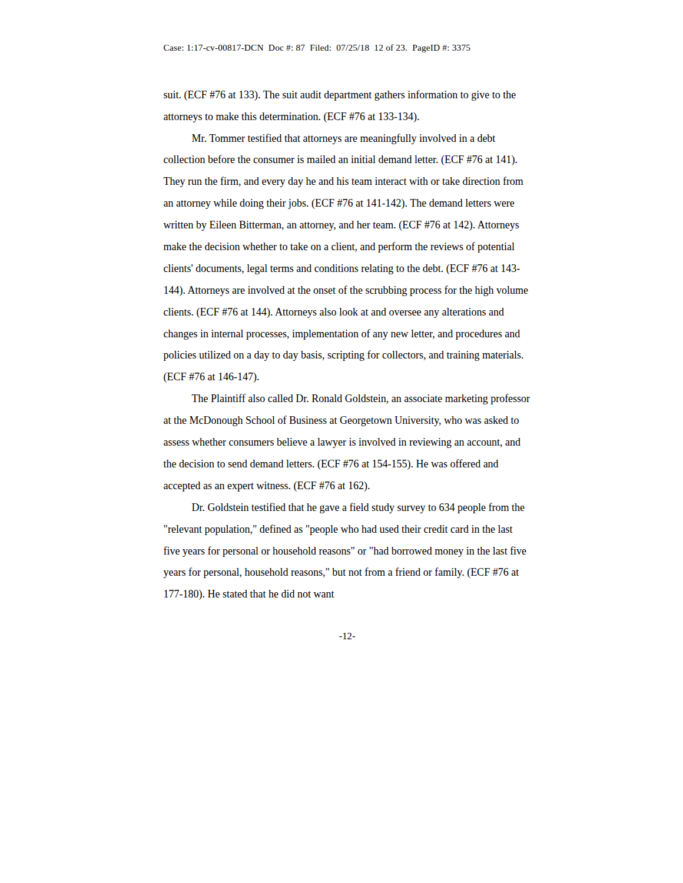Case: 1:17-cv-00817-DCN Doc #: 87 Filed: 07/25/18 12 of 23. PageID #: 3375
suit. (ECF #76 at 133). The suit audit department gathers information to give to the attorneys to make this determination. (ECF #76 at 133-134).
Mr. Tommer testified that attorneys are meaningfully involved in a debt collection before the consumer is mailed an initial demand letter. (ECF #76 at 141). They run the firm, and every day he and his team interact with or take direction from an attorney while doing their jobs. (ECF #76 at 141-142). The demand letters were written by Eileen Bitterman, an attorney, and her team. (ECF #76 at 142). Attorneys make the decision whether to take on a client, and perform the reviews of potential clients' documents, legal terms and conditions relating to the debt. (ECF #76 at 143-144). Attorneys are involved at the onset of the scrubbing process for the high volume clients. (ECF #76 at 144). Attorneys also look at and oversee any alterations and changes in internal processes, implementation of any new letter, and procedures and policies utilized on a day to day basis, scripting for collectors, and training materials. (ECF #76 at 146-147).
The Plaintiff also called Dr. Ronald Goldstein, an associate marketing professor at the McDonough School of Business at Georgetown University, who was asked to assess whether consumers believe a lawyer is involved in reviewing an account, and the decision to send demand letters. (ECF #76 at 154-155). He was offered and accepted as an expert witness. (ECF #76 at 162).
Dr. Goldstein testified that he gave a field study survey to 634 people from the "relevant population," defined as "people who had used their credit card in the last five years for personal or household reasons" or "had borrowed money in the last five years for personal, household reasons," but not from a friend or family. (ECF #76 at 177-180). He stated that he did not want
-12-